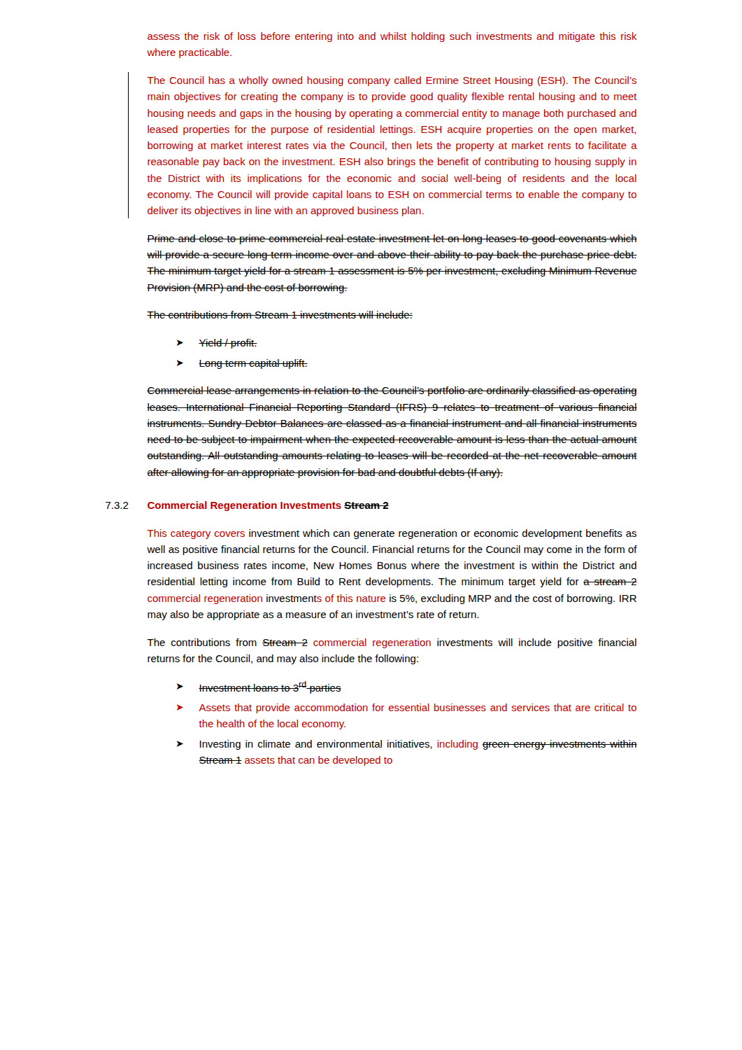assess the risk of loss before entering into and whilst holding such investments and mitigate this risk where practicable.
The Council has a wholly owned housing company called Ermine Street Housing (ESH). The Council’s main objectives for creating the company is to provide good quality flexible rental housing and to meet housing needs and gaps in the housing by operating a commercial entity to manage both purchased and leased properties for the purpose of residential lettings. ESH acquire properties on the open market, borrowing at market interest rates via the Council, then lets the property at market rents to facilitate a reasonable pay back on the investment. ESH also brings the benefit of contributing to housing supply in the District with its implications for the economic and social well-being of residents and the local economy. The Council will provide capital loans to ESH on commercial terms to enable the company to deliver its objectives in line with an approved business plan.
Prime and close to prime commercial real estate investment let on long leases to good covenants which will provide a secure long-term income over and above their ability to pay back the purchase price debt. The minimum target yield for a stream 1 assessment is 5% per investment, excluding Minimum Revenue Provision (MRP) and the cost of borrowing.
The contributions from Stream 1 investments will include:
Yield / profit.
Long term capital uplift.
Commercial lease arrangements in relation to the Council’s portfolio are ordinarily classified as operating leases. International Financial Reporting Standard (IFRS) 9 relates to treatment of various financial instruments. Sundry Debtor Balances are classed as a financial instrument and all financial instruments need to be subject to impairment when the expected recoverable amount is less than the actual amount outstanding. All outstanding amounts relating to leases will be recorded at the net recoverable amount after allowing for an appropriate provision for bad and doubtful debts (If any).
7.3.2
Commercial Regeneration Investments Stream 2
This category covers investment which can generate regeneration or economic development benefits as well as positive financial returns for the Council. Financial returns for the Council may come in the form of increased business rates income, New Homes Bonus where the investment is within the District and residential letting income from Build to Rent developments. The minimum target yield for a stream 2 commercial regeneration investments of this nature is 5%, excluding MRP and the cost of borrowing. IRR may also be appropriate as a measure of an investment’s rate of return.
The contributions from Stream 2 commercial regeneration investments will include positive financial returns for the Council, and may also include the following:
Investment loans to 3rd parties
Assets that provide accommodation for essential businesses and services that are critical to the health of the local economy.
Investing in climate and environmental initiatives, including green energy investments within Stream 1 assets that can be developed to